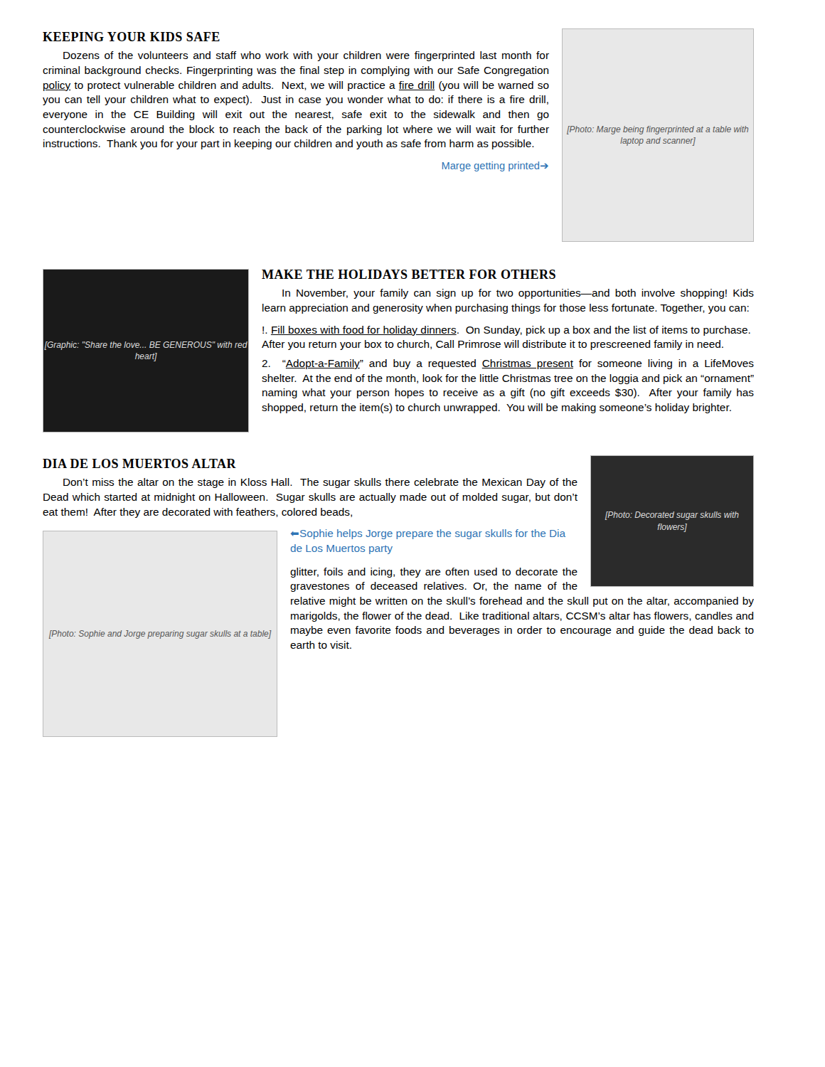[Photo: Marge being fingerprinted at a table with laptop and scanner]
KEEPING YOUR KIDS SAFE
Dozens of the volunteers and staff who work with your children were fingerprinted last month for criminal background checks. Fingerprinting was the final step in complying with our Safe Congregation policy to protect vulnerable children and adults. Next, we will practice a fire drill (you will be warned so you can tell your children what to expect). Just in case you wonder what to do: if there is a fire drill, everyone in the CE Building will exit out the nearest, safe exit to the sidewalk and then go counterclockwise around the block to reach the back of the parking lot where we will wait for further instructions. Thank you for your part in keeping our children and youth as safe from harm as possible.
Marge getting printed➔
[Graphic: "Share the love... BE GENEROUS" with red heart]
MAKE THE HOLIDAYS BETTER FOR OTHERS
In November, your family can sign up for two opportunities—and both involve shopping! Kids learn appreciation and generosity when purchasing things for those less fortunate. Together, you can:
!. Fill boxes with food for holiday dinners. On Sunday, pick up a box and the list of items to purchase. After you return your box to church, Call Primrose will distribute it to prescreened family in need.
2. “Adopt-a-Family” and buy a requested Christmas present for someone living in a LifeMoves shelter. At the end of the month, look for the little Christmas tree on the loggia and pick an “ornament” naming what your person hopes to receive as a gift (no gift exceeds $30). After your family has shopped, return the item(s) to church unwrapped. You will be making someone’s holiday brighter.
[Photo: Decorated sugar skulls with flowers]
DIA DE LOS MUERTOS ALTAR
Don’t miss the altar on the stage in Kloss Hall. The sugar skulls there celebrate the Mexican Day of the Dead which started at midnight on Halloween. Sugar skulls are actually made out of molded sugar, but don’t eat them! After they are decorated with feathers, colored beads,
[Photo: Sophie and Jorge preparing sugar skulls at a table]
⬅Sophie helps Jorge prepare the sugar skulls for the Dia de Los Muertos party
glitter, foils and icing, they are often used to decorate the gravestones of deceased relatives. Or, the name of the relative might be written on the skull’s forehead and the skull put on the altar, accompanied by marigolds, the flower of the dead. Like traditional altars, CCSM’s altar has flowers, candles and maybe even favorite foods and beverages in order to encourage and guide the dead back to earth to visit.